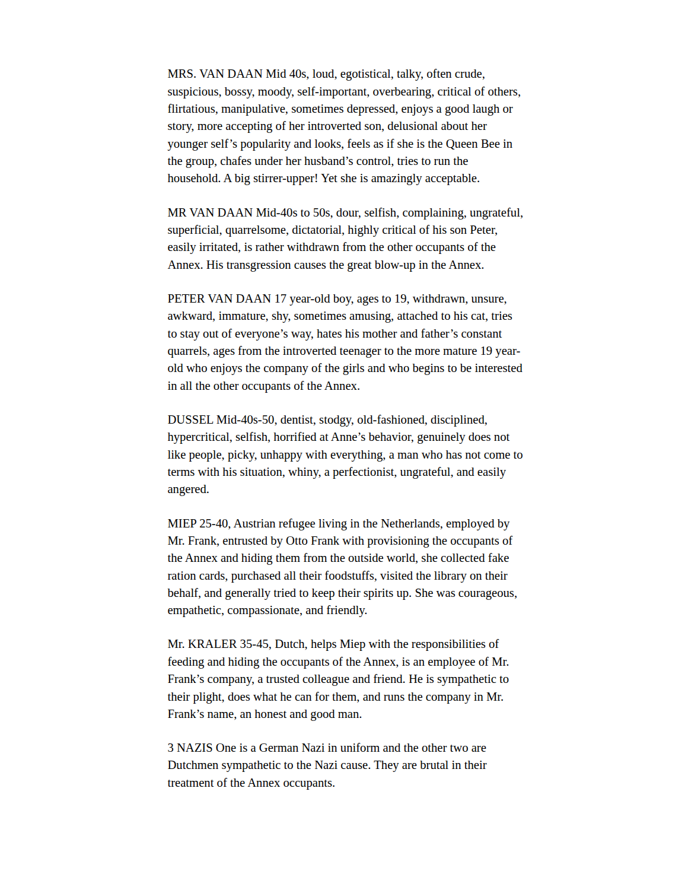MRS. VAN DAAN Mid 40s, loud, egotistical, talky, often crude, suspicious, bossy, moody, self-important, overbearing, critical of others, flirtatious, manipulative, sometimes depressed, enjoys a good laugh or story, more accepting of her introverted son, delusional about her younger self’s popularity and looks, feels as if she is the Queen Bee in the group, chafes under her husband’s control, tries to run the household. A big stirrer-upper! Yet she is amazingly acceptable.
MR VAN DAAN Mid-40s to 50s, dour, selfish, complaining, ungrateful, superficial, quarrelsome, dictatorial, highly critical of his son Peter, easily irritated, is rather withdrawn from the other occupants of the Annex. His transgression causes the great blow-up in the Annex.
PETER VAN DAAN 17 year-old boy, ages to 19, withdrawn, unsure, awkward, immature, shy, sometimes amusing, attached to his cat, tries to stay out of everyone’s way, hates his mother and father’s constant quarrels, ages from the introverted teenager to the more mature 19 year-old who enjoys the company of the girls and who begins to be interested in all the other occupants of the Annex.
DUSSEL Mid-40s-50, dentist, stodgy, old-fashioned, disciplined, hypercritical, selfish, horrified at Anne’s behavior, genuinely does not like people, picky, unhappy with everything, a man who has not come to terms with his situation, whiny, a perfectionist, ungrateful, and easily angered.
MIEP 25-40, Austrian refugee living in the Netherlands, employed by Mr. Frank, entrusted by Otto Frank with provisioning the occupants of the Annex and hiding them from the outside world, she collected fake ration cards, purchased all their foodstuffs, visited the library on their behalf, and generally tried to keep their spirits up. She was courageous, empathetic, compassionate, and friendly.
Mr. KRALER 35-45, Dutch, helps Miep with the responsibilities of feeding and hiding the occupants of the Annex, is an employee of Mr. Frank’s company, a trusted colleague and friend. He is sympathetic to their plight, does what he can for them, and runs the company in Mr. Frank’s name, an honest and good man.
3 NAZIS One is a German Nazi in uniform and the other two are Dutchmen sympathetic to the Nazi cause. They are brutal in their treatment of the Annex occupants.